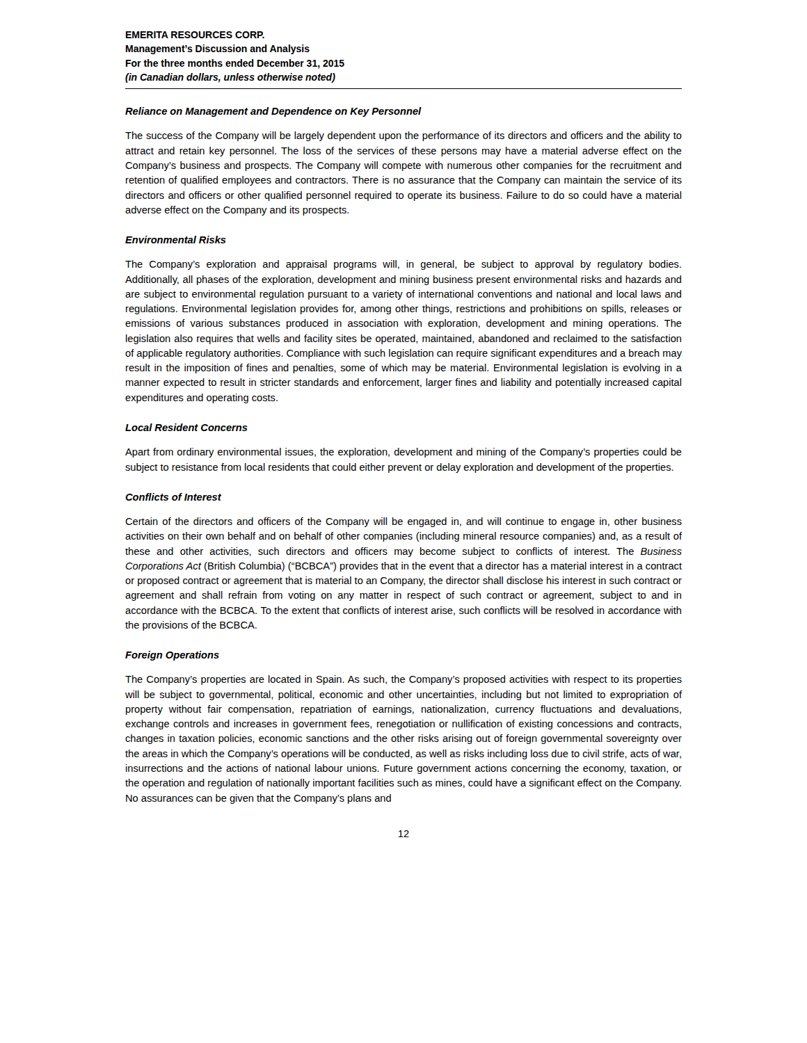EMERITA RESOURCES CORP.
Management’s Discussion and Analysis
For the three months ended December 31, 2015
(in Canadian dollars, unless otherwise noted)
Reliance on Management and Dependence on Key Personnel
The success of the Company will be largely dependent upon the performance of its directors and officers and the ability to attract and retain key personnel. The loss of the services of these persons may have a material adverse effect on the Company’s business and prospects. The Company will compete with numerous other companies for the recruitment and retention of qualified employees and contractors. There is no assurance that the Company can maintain the service of its directors and officers or other qualified personnel required to operate its business. Failure to do so could have a material adverse effect on the Company and its prospects.
Environmental Risks
The Company’s exploration and appraisal programs will, in general, be subject to approval by regulatory bodies. Additionally, all phases of the exploration, development and mining business present environmental risks and hazards and are subject to environmental regulation pursuant to a variety of international conventions and national and local laws and regulations. Environmental legislation provides for, among other things, restrictions and prohibitions on spills, releases or emissions of various substances produced in association with exploration, development and mining operations. The legislation also requires that wells and facility sites be operated, maintained, abandoned and reclaimed to the satisfaction of applicable regulatory authorities. Compliance with such legislation can require significant expenditures and a breach may result in the imposition of fines and penalties, some of which may be material. Environmental legislation is evolving in a manner expected to result in stricter standards and enforcement, larger fines and liability and potentially increased capital expenditures and operating costs.
Local Resident Concerns
Apart from ordinary environmental issues, the exploration, development and mining of the Company’s properties could be subject to resistance from local residents that could either prevent or delay exploration and development of the properties.
Conflicts of Interest
Certain of the directors and officers of the Company will be engaged in, and will continue to engage in, other business activities on their own behalf and on behalf of other companies (including mineral resource companies) and, as a result of these and other activities, such directors and officers may become subject to conflicts of interest. The Business Corporations Act (British Columbia) (“BCBCA”) provides that in the event that a director has a material interest in a contract or proposed contract or agreement that is material to an Company, the director shall disclose his interest in such contract or agreement and shall refrain from voting on any matter in respect of such contract or agreement, subject to and in accordance with the BCBCA. To the extent that conflicts of interest arise, such conflicts will be resolved in accordance with the provisions of the BCBCA.
Foreign Operations
The Company’s properties are located in Spain. As such, the Company’s proposed activities with respect to its properties will be subject to governmental, political, economic and other uncertainties, including but not limited to expropriation of property without fair compensation, repatriation of earnings, nationalization, currency fluctuations and devaluations, exchange controls and increases in government fees, renegotiation or nullification of existing concessions and contracts, changes in taxation policies, economic sanctions and the other risks arising out of foreign governmental sovereignty over the areas in which the Company’s operations will be conducted, as well as risks including loss due to civil strife, acts of war, insurrections and the actions of national labour unions. Future government actions concerning the economy, taxation, or the operation and regulation of nationally important facilities such as mines, could have a significant effect on the Company. No assurances can be given that the Company’s plans and
12